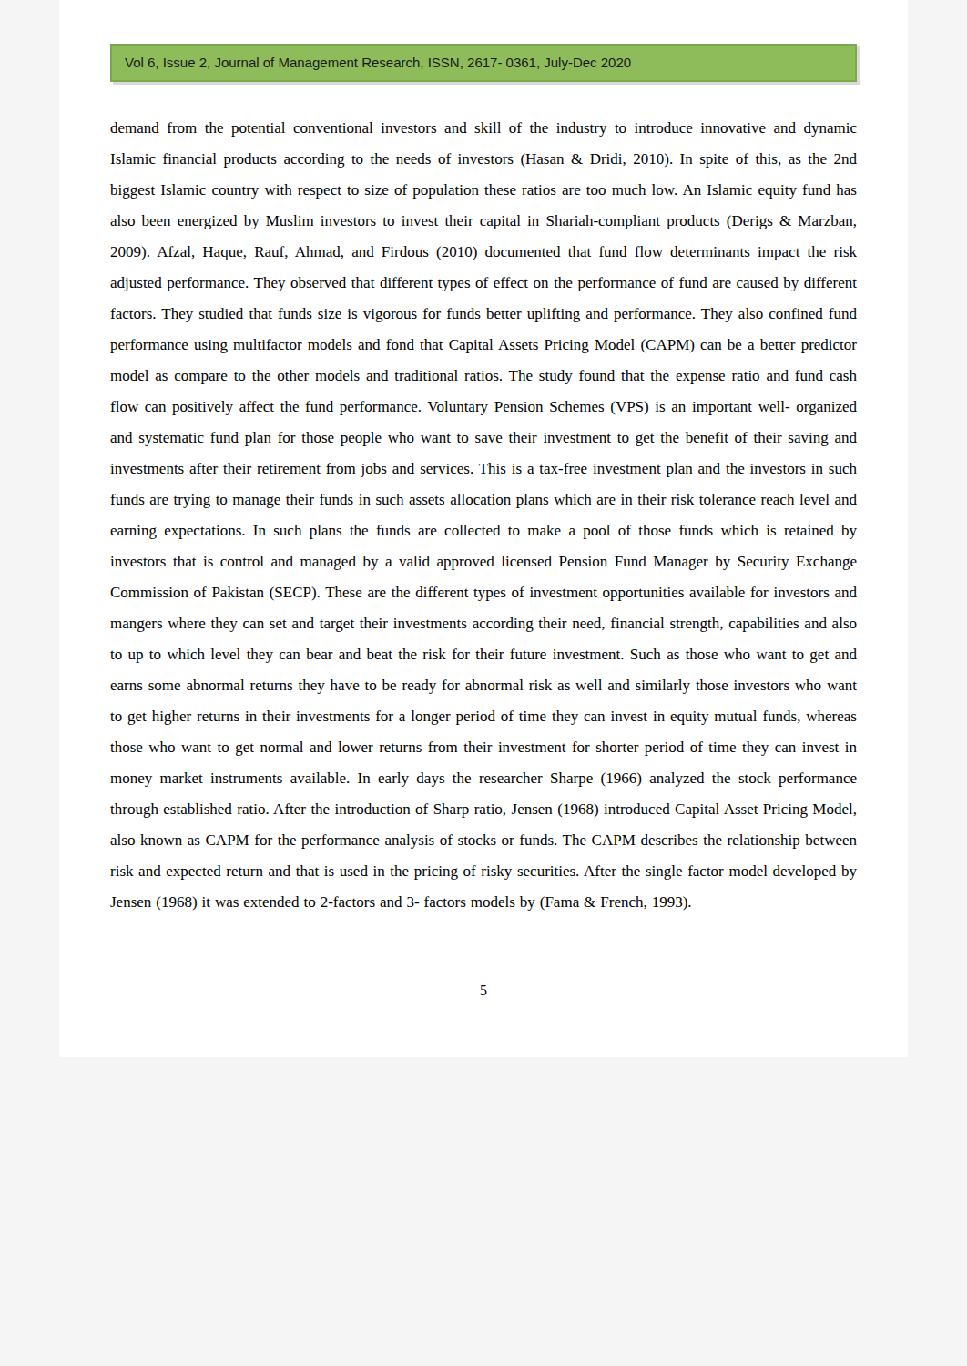Vol 6, Issue 2, Journal of Management Research, ISSN, 2617- 0361, July-Dec 2020
demand from the potential conventional investors and skill of the industry to introduce innovative and dynamic Islamic financial products according to the needs of investors (Hasan & Dridi, 2010). In spite of this, as the 2nd biggest Islamic country with respect to size of population these ratios are too much low. An Islamic equity fund has also been energized by Muslim investors to invest their capital in Shariah-compliant products (Derigs & Marzban, 2009). Afzal, Haque, Rauf, Ahmad, and Firdous (2010) documented that fund flow determinants impact the risk adjusted performance. They observed that different types of effect on the performance of fund are caused by different factors. They studied that funds size is vigorous for funds better uplifting and performance. They also confined fund performance using multifactor models and fond that Capital Assets Pricing Model (CAPM) can be a better predictor model as compare to the other models and traditional ratios. The study found that the expense ratio and fund cash flow can positively affect the fund performance. Voluntary Pension Schemes (VPS) is an important well- organized and systematic fund plan for those people who want to save their investment to get the benefit of their saving and investments after their retirement from jobs and services. This is a tax-free investment plan and the investors in such funds are trying to manage their funds in such assets allocation plans which are in their risk tolerance reach level and earning expectations. In such plans the funds are collected to make a pool of those funds which is retained by investors that is control and managed by a valid approved licensed Pension Fund Manager by Security Exchange Commission of Pakistan (SECP). These are the different types of investment opportunities available for investors and mangers where they can set and target their investments according their need, financial strength, capabilities and also to up to which level they can bear and beat the risk for their future investment. Such as those who want to get and earns some abnormal returns they have to be ready for abnormal risk as well and similarly those investors who want to get higher returns in their investments for a longer period of time they can invest in equity mutual funds, whereas those who want to get normal and lower returns from their investment for shorter period of time they can invest in money market instruments available. In early days the researcher Sharpe (1966) analyzed the stock performance through established ratio. After the introduction of Sharp ratio, Jensen (1968) introduced Capital Asset Pricing Model, also known as CAPM for the performance analysis of stocks or funds. The CAPM describes the relationship between risk and expected return and that is used in the pricing of risky securities. After the single factor model developed by Jensen (1968) it was extended to 2-factors and 3- factors models by (Fama & French, 1993).
5